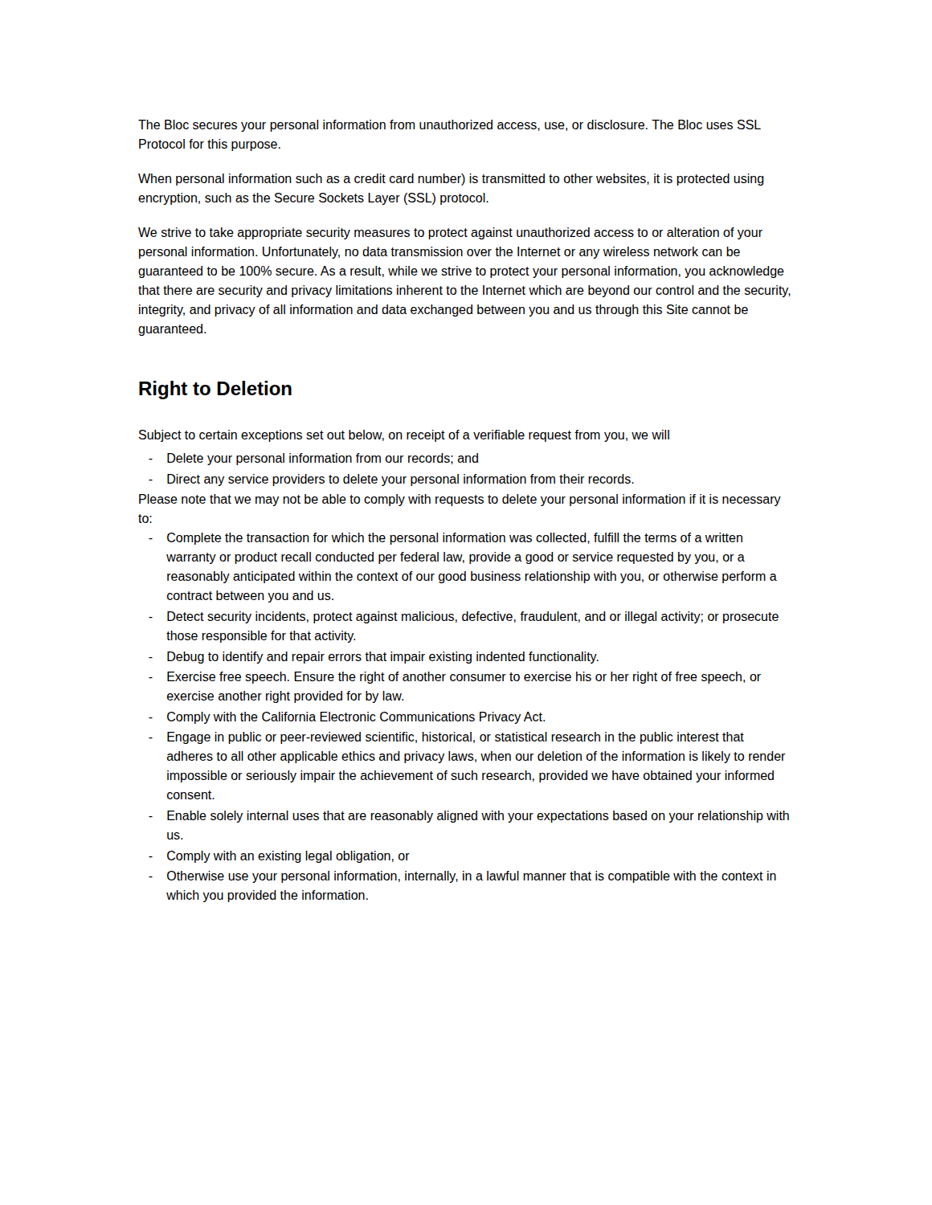The Bloc secures your personal information from unauthorized access, use, or disclosure. The Bloc uses SSL Protocol for this purpose.
When personal information such as a credit card number) is transmitted to other websites, it is protected using encryption, such as the Secure Sockets Layer (SSL) protocol.
We strive to take appropriate security measures to protect against unauthorized access to or alteration of your personal information. Unfortunately, no data transmission over the Internet or any wireless network can be guaranteed to be 100% secure. As a result, while we strive to protect your personal information, you acknowledge that there are security and privacy limitations inherent to the Internet which are beyond our control and the security, integrity, and privacy of all information and data exchanged between you and us through this Site cannot be guaranteed.
Right to Deletion
Subject to certain exceptions set out below, on receipt of a verifiable request from you, we will
Delete your personal information from our records; and
Direct any service providers to delete your personal information from their records.
Please note that we may not be able to comply with requests to delete your personal information if it is necessary to:
Complete the transaction for which the personal information was collected, fulfill the terms of a written warranty or product recall conducted per federal law, provide a good or service requested by you, or a reasonably anticipated within the context of our good business relationship with you, or otherwise perform a contract between you and us.
Detect security incidents, protect against malicious, defective, fraudulent, and or illegal activity; or prosecute those responsible for that activity.
Debug to identify and repair errors that impair existing indented functionality.
Exercise free speech. Ensure the right of another consumer to exercise his or her right of free speech, or exercise another right provided for by law.
Comply with the California Electronic Communications Privacy Act.
Engage in public or peer-reviewed scientific, historical, or statistical research in the public interest that adheres to all other applicable ethics and privacy laws, when our deletion of the information is likely to render impossible or seriously impair the achievement of such research, provided we have obtained your informed consent.
Enable solely internal uses that are reasonably aligned with your expectations based on your relationship with us.
Comply with an existing legal obligation, or
Otherwise use your personal information, internally, in a lawful manner that is compatible with the context in which you provided the information.